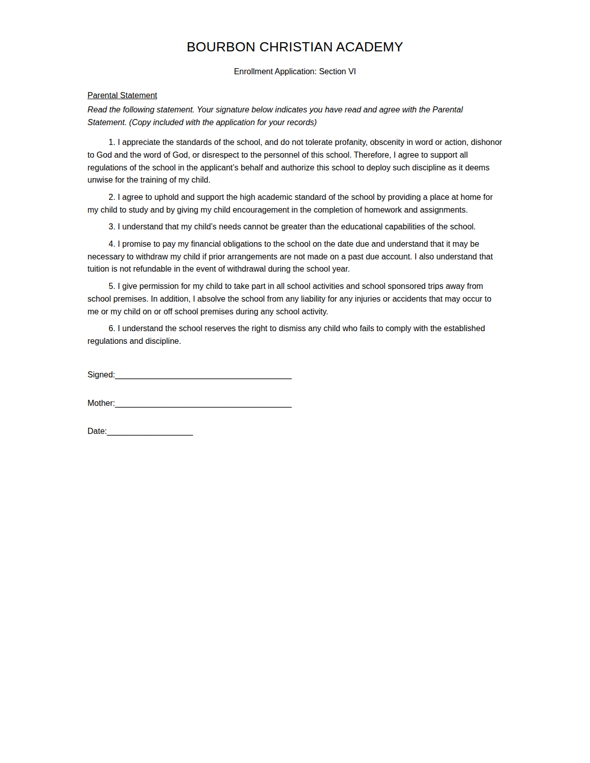BOURBON CHRISTIAN ACADEMY
Enrollment Application: Section VI
Parental Statement
Read the following statement. Your signature below indicates you have read and agree with the Parental Statement. (Copy included with the application for your records)
I appreciate the standards of the school, and do not tolerate profanity, obscenity in word or action, dishonor to God and the word of God, or disrespect to the personnel of this school. Therefore, I agree to support all regulations of the school in the applicant’s behalf and authorize this school to deploy such discipline as it deems unwise for the training of my child.
I agree to uphold and support the high academic standard of the school by providing a place at home for my child to study and by giving my child encouragement in the completion of homework and assignments.
I understand that my child’s needs cannot be greater than the educational capabilities of the school.
I promise to pay my financial obligations to the school on the date due and understand that it may be necessary to withdraw my child if prior arrangements are not made on a past due account. I also understand that tuition is not refundable in the event of withdrawal during the school year.
I give permission for my child to take part in all school activities and school sponsored trips away from school premises. In addition, I absolve the school from any liability for any injuries or accidents that may occur to me or my child on or off school premises during any school activity.
I understand the school reserves the right to dismiss any child who fails to comply with the established regulations and discipline.
Signed:_______________________________________
Mother:_______________________________________
Date:___________________